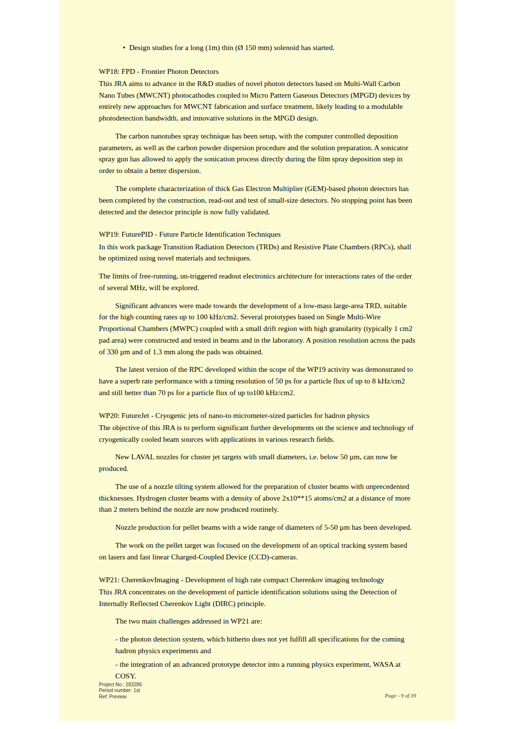• Design studies for a long (1m) thin (Ø 150 mm) solenoid has started.
WP18: FPD - Frontier Photon Detectors
This JRA aims to advance in the R&D studies of novel photon detectors based on Multi-Wall Carbon Nano Tubes (MWCNT) photocathodes coupled to Micro Pattern Gaseous Detectors (MPGD) devices by entirely new approaches for MWCNT fabrication and surface treatment, likely leading to a modulable photodetection bandwidth, and innovative solutions in the MPGD design.
The carbon nanotubes spray technique has been setup, with the computer controlled deposition parameters, as well as the carbon powder dispersion procedure and the solution preparation. A sonicator spray gun has allowed to apply the sonication process directly during the film spray deposition step in order to obtain a better dispersion.
The complete characterization of thick Gas Electron Multiplier (GEM)-based photon detectors has been completed by the construction, read-out and test of small-size detectors. No stopping point has been detected and the detector principle is now fully validated.
WP19: FuturePID - Future Particle Identification Techniques
In this work package Transition Radiation Detectors (TRDs) and Resistive Plate Chambers (RPCs), shall be optimized using novel materials and techniques.
The limits of free-running, un-triggered readout electronics architecture for interactions rates of the order of several MHz, will be explored.
Significant advances were made towards the development of a low-mass large-area TRD, suitable for the high counting rates up to 100 kHz/cm2. Several prototypes based on Single Multi-Wire Proportional Chambers (MWPC) coupled with a small drift region with high granularity (typically 1 cm2 pad area) were constructed and tested in beams and in the laboratory. A position resolution across the pads of 330 µm and of 1.3 mm along the pads was obtained.
The latest version of the RPC developed within the scope of the WP19 activity was demonstrated to have a superb rate performance with a timing resolution of 50 ps for a particle flux of up to 8 kHz/cm2 and still better than 70 ps for a particle flux of up to100 kHz/cm2.
WP20: FutureJet - Cryogenic jets of nano-to micrometer-sized particles for hadron physics
The objective of this JRA is to perform significant further developments on the science and technology of cryogenically cooled beam sources with applications in various research fields.
New LAVAL nozzles for cluster jet targets with small diameters, i.e. below 50 µm, can now be produced.
The use of a nozzle tilting system allowed for the preparation of cluster beams with unprecedented thicknesses. Hydrogen cluster beams with a density of above 2x10**15 atoms/cm2 at a distance of more than 2 meters behind the nozzle are now produced routinely.
Nozzle production for pellet beams with a wide range of diameters of 5-50 µm has been developed.
The work on the pellet target was focused on the development of an optical tracking system based on lasers and fast linear Charged-Coupled Device (CCD)-cameras.
WP21: CherenkovImaging - Development of high rate compact Cherenkov imaging technology
This JRA concentrates on the development of particle identification solutions using the Detection of Internally Reflected Cherenkov Light (DIRC) principle.
The two main challenges addressed in WP21 are:
- the photon detection system, which hitherto does not yet fulfill all specifications for the coming hadron physics experiments and
- the integration of an advanced prototype detector into a running physics experiment, WASA at COSY.
Project No.: 283286
Period number: 1st
Ref: Preview
Page - 9 of 39